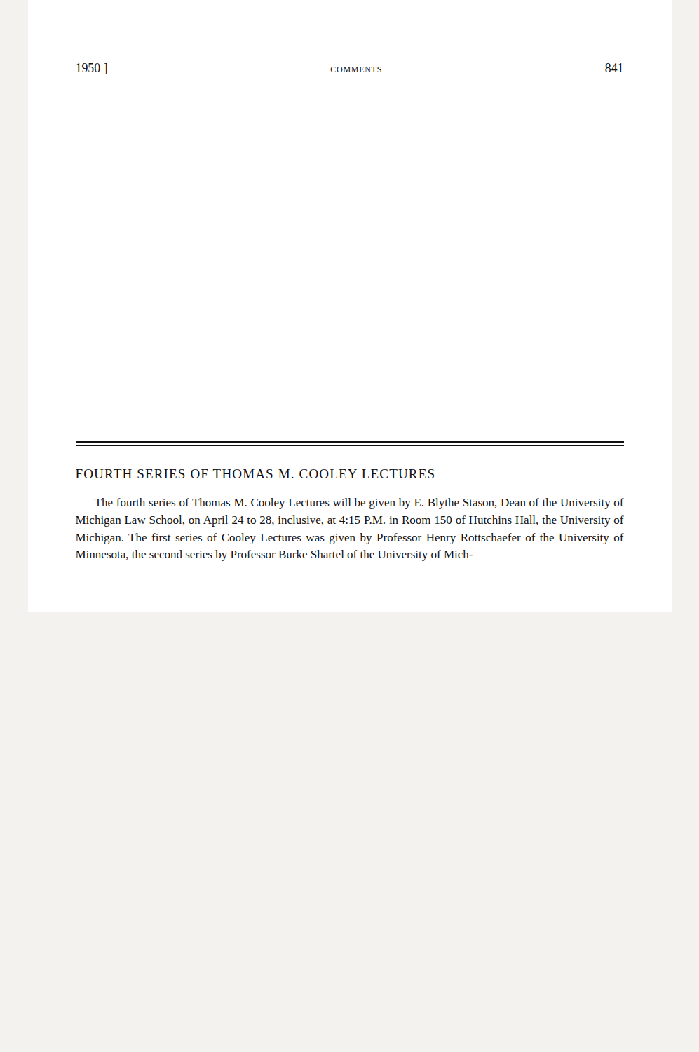1950 ] Comments 841
Fourth Series of Thomas M. Cooley Lectures
The fourth series of Thomas M. Cooley Lectures will be given by E. Blythe Stason, Dean of the University of Michigan Law School, on April 24 to 28, inclusive, at 4:15 P.M. in Room 150 of Hutchins Hall, the University of Michigan. The first series of Cooley Lectures was given by Professor Henry Rottschaefer of the University of Minnesota, the second series by Professor Burke Shartel of the University of Mich-